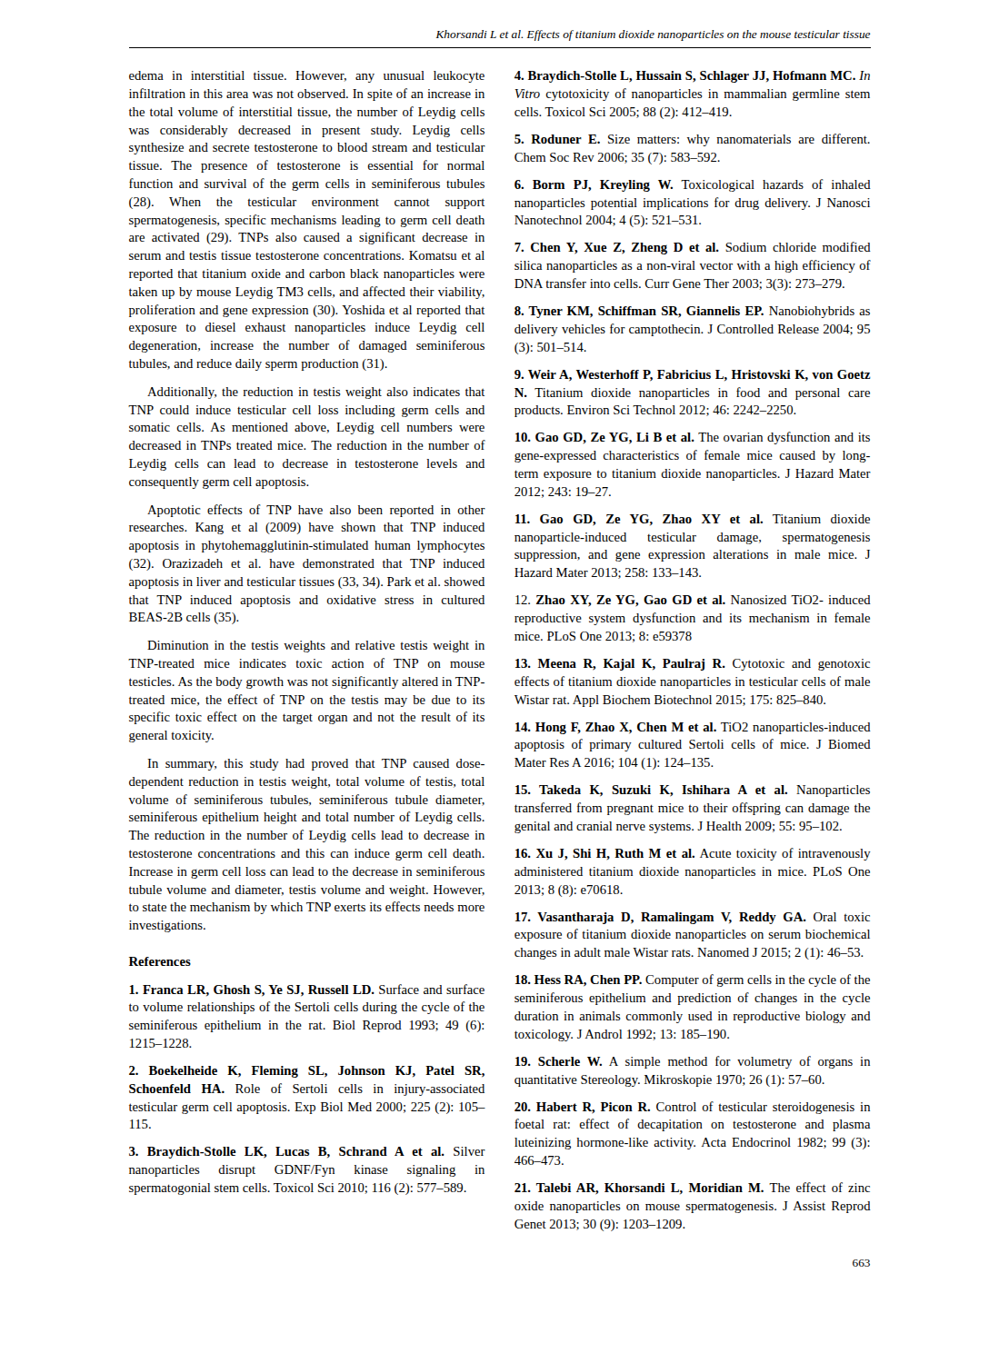Khorsandi L et al. Effects of titanium dioxide nanoparticles on the mouse testicular tissue
edema in interstitial tissue. However, any unusual leukocyte infiltration in this area was not observed. In spite of an increase in the total volume of interstitial tissue, the number of Leydig cells was considerably decreased in present study. Leydig cells synthesize and secrete testosterone to blood stream and testicular tissue. The presence of testosterone is essential for normal function and survival of the germ cells in seminiferous tubules (28). When the testicular environment cannot support spermatogenesis, specific mechanisms leading to germ cell death are activated (29). TNPs also caused a significant decrease in serum and testis tissue testosterone concentrations. Komatsu et al reported that titanium oxide and carbon black nanoparticles were taken up by mouse Leydig TM3 cells, and affected their viability, proliferation and gene expression (30). Yoshida et al reported that exposure to diesel exhaust nanoparticles induce Leydig cell degeneration, increase the number of damaged seminiferous tubules, and reduce daily sperm production (31).
Additionally, the reduction in testis weight also indicates that TNP could induce testicular cell loss including germ cells and somatic cells. As mentioned above, Leydig cell numbers were decreased in TNPs treated mice. The reduction in the number of Leydig cells can lead to decrease in testosterone levels and consequently germ cell apoptosis.
Apoptotic effects of TNP have also been reported in other researches. Kang et al (2009) have shown that TNP induced apoptosis in phytohemagglutinin-stimulated human lymphocytes (32). Orazizadeh et al. have demonstrated that TNP induced apoptosis in liver and testicular tissues (33, 34). Park et al. showed that TNP induced apoptosis and oxidative stress in cultured BEAS-2B cells (35).
Diminution in the testis weights and relative testis weight in TNP-treated mice indicates toxic action of TNP on mouse testicles. As the body growth was not significantly altered in TNP-treated mice, the effect of TNP on the testis may be due to its specific toxic effect on the target organ and not the result of its general toxicity.
In summary, this study had proved that TNP caused dose-dependent reduction in testis weight, total volume of testis, total volume of seminiferous tubules, seminiferous tubule diameter, seminiferous epithelium height and total number of Leydig cells. The reduction in the number of Leydig cells lead to decrease in testosterone concentrations and this can induce germ cell death. Increase in germ cell loss can lead to the decrease in seminiferous tubule volume and diameter, testis volume and weight. However, to state the mechanism by which TNP exerts its effects needs more investigations.
References
1. Franca LR, Ghosh S, Ye SJ, Russell LD. Surface and surface to volume relationships of the Sertoli cells during the cycle of the seminiferous epithelium in the rat. Biol Reprod 1993; 49 (6): 1215–1228.
2. Boekelheide K, Fleming SL, Johnson KJ, Patel SR, Schoenfeld HA. Role of Sertoli cells in injury-associated testicular germ cell apoptosis. Exp Biol Med 2000; 225 (2): 105–115.
3. Braydich-Stolle LK, Lucas B, Schrand A et al. Silver nanoparticles disrupt GDNF/Fyn kinase signaling in spermatogonial stem cells. Toxicol Sci 2010; 116 (2): 577–589.
4. Braydich-Stolle L, Hussain S, Schlager JJ, Hofmann MC. In Vitro cytotoxicity of nanoparticles in mammalian germline stem cells. Toxicol Sci 2005; 88 (2): 412–419.
5. Roduner E. Size matters: why nanomaterials are different. Chem Soc Rev 2006; 35 (7): 583–592.
6. Borm PJ, Kreyling W. Toxicological hazards of inhaled nanoparticles potential implications for drug delivery. J Nanosci Nanotechnol 2004; 4 (5): 521–531.
7. Chen Y, Xue Z, Zheng D et al. Sodium chloride modified silica nanoparticles as a non-viral vector with a high efficiency of DNA transfer into cells. Curr Gene Ther 2003; 3(3): 273–279.
8. Tyner KM, Schiffman SR, Giannelis EP. Nanobiohybrids as delivery vehicles for camptothecin. J Controlled Release 2004; 95 (3): 501–514.
9. Weir A, Westerhoff P, Fabricius L, Hristovski K, von Goetz N. Titanium dioxide nanoparticles in food and personal care products. Environ Sci Technol 2012; 46: 2242–2250.
10. Gao GD, Ze YG, Li B et al. The ovarian dysfunction and its gene-expressed characteristics of female mice caused by long-term exposure to titanium dioxide nanoparticles. J Hazard Mater 2012; 243: 19–27.
11. Gao GD, Ze YG, Zhao XY et al. Titanium dioxide nanoparticle-induced testicular damage, spermatogenesis suppression, and gene expression alterations in male mice. J Hazard Mater 2013; 258: 133–143.
12. Zhao XY, Ze YG, Gao GD et al. Nanosized TiO2- induced reproductive system dysfunction and its mechanism in female mice. PLoS One 2013; 8: e59378
13. Meena R, Kajal K, Paulraj R. Cytotoxic and genotoxic effects of titanium dioxide nanoparticles in testicular cells of male Wistar rat. Appl Biochem Biotechnol 2015; 175: 825–840.
14. Hong F, Zhao X, Chen M et al. TiO2 nanoparticles-induced apoptosis of primary cultured Sertoli cells of mice. J Biomed Mater Res A 2016; 104 (1): 124–135.
15. Takeda K, Suzuki K, Ishihara A et al. Nanoparticles transferred from pregnant mice to their offspring can damage the genital and cranial nerve systems. J Health 2009; 55: 95–102.
16. Xu J, Shi H, Ruth M et al. Acute toxicity of intravenously administered titanium dioxide nanoparticles in mice. PLoS One 2013; 8 (8): e70618.
17. Vasantharaja D, Ramalingam V, Reddy GA. Oral toxic exposure of titanium dioxide nanoparticles on serum biochemical changes in adult male Wistar rats. Nanomed J 2015; 2 (1): 46–53.
18. Hess RA, Chen PP. Computer of germ cells in the cycle of the seminiferous epithelium and prediction of changes in the cycle duration in animals commonly used in reproductive biology and toxicology. J Androl 1992; 13: 185–190.
19. Scherle W. A simple method for volumetry of organs in quantitative Stereology. Mikroskopie 1970; 26 (1): 57–60.
20. Habert R, Picon R. Control of testicular steroidogenesis in foetal rat: effect of decapitation on testosterone and plasma luteinizing hormone-like activity. Acta Endocrinol 1982; 99 (3): 466–473.
21. Talebi AR, Khorsandi L, Moridian M. The effect of zinc oxide nanoparticles on mouse spermatogenesis. J Assist Reprod Genet 2013; 30 (9): 1203–1209.
663